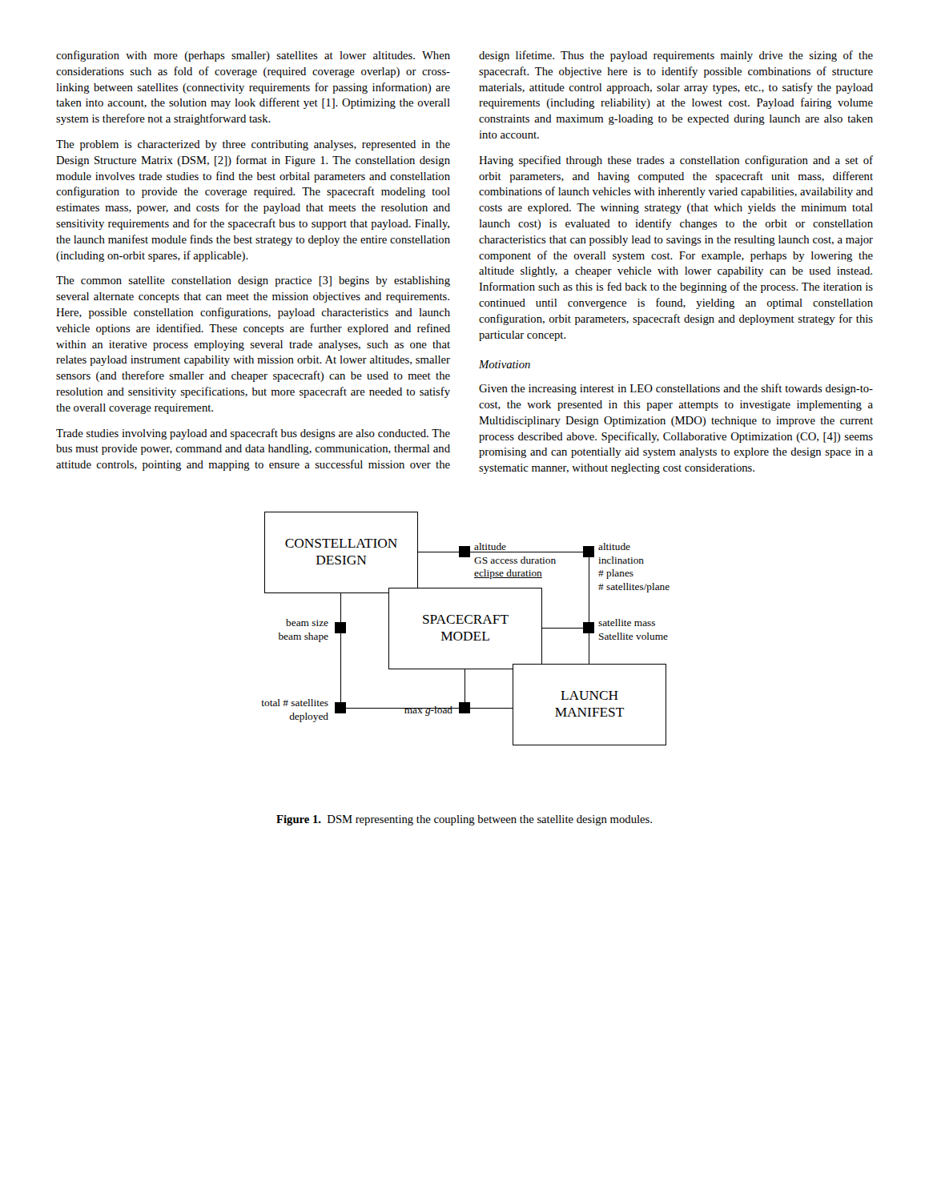configuration with more (perhaps smaller) satellites at lower altitudes. When considerations such as fold of coverage (required coverage overlap) or cross-linking between satellites (connectivity requirements for passing information) are taken into account, the solution may look different yet [1]. Optimizing the overall system is therefore not a straightforward task.
The problem is characterized by three contributing analyses, represented in the Design Structure Matrix (DSM, [2]) format in Figure 1. The constellation design module involves trade studies to find the best orbital parameters and constellation configuration to provide the coverage required. The spacecraft modeling tool estimates mass, power, and costs for the payload that meets the resolution and sensitivity requirements and for the spacecraft bus to support that payload. Finally, the launch manifest module finds the best strategy to deploy the entire constellation (including on-orbit spares, if applicable).
The common satellite constellation design practice [3] begins by establishing several alternate concepts that can meet the mission objectives and requirements. Here, possible constellation configurations, payload characteristics and launch vehicle options are identified. These concepts are further explored and refined within an iterative process employing several trade analyses, such as one that relates payload instrument capability with mission orbit. At lower altitudes, smaller sensors (and therefore smaller and cheaper spacecraft) can be used to meet the resolution and sensitivity specifications, but more spacecraft are needed to satisfy the overall coverage requirement.
Trade studies involving payload and spacecraft bus designs are also conducted. The bus must provide power, command and data handling, communication, thermal and attitude controls, pointing and mapping to ensure a successful mission over the design lifetime. Thus the payload requirements mainly drive the sizing of the spacecraft. The objective here is to identify possible combinations of structure materials, attitude control approach, solar array types, etc., to satisfy the payload requirements (including reliability) at the lowest cost. Payload fairing volume constraints and maximum g-loading to be expected during launch are also taken into account.
Having specified through these trades a constellation configuration and a set of orbit parameters, and having computed the spacecraft unit mass, different combinations of launch vehicles with inherently varied capabilities, availability and costs are explored. The winning strategy (that which yields the minimum total launch cost) is evaluated to identify changes to the orbit or constellation characteristics that can possibly lead to savings in the resulting launch cost, a major component of the overall system cost. For example, perhaps by lowering the altitude slightly, a cheaper vehicle with lower capability can be used instead. Information such as this is fed back to the beginning of the process. The iteration is continued until convergence is found, yielding an optimal constellation configuration, orbit parameters, spacecraft design and deployment strategy for this particular concept.
Motivation
Given the increasing interest in LEO constellations and the shift towards design-to-cost, the work presented in this paper attempts to investigate implementing a Multidisciplinary Design Optimization (MDO) technique to improve the current process described above. Specifically, Collaborative Optimization (CO, [4]) seems promising and can potentially aid system analysts to explore the design space in a systematic manner, without neglecting cost considerations.
CONSTELLATION
DESIGN
SPACECRAFT
MODEL
LAUNCH
MANIFEST
altitude
GS access duration
eclipse duration
altitude
inclination
# planes
# satellites/plane
beam size
beam shape
satellite mass
Satellite volume
total # satellites
deployed
max g-load
Figure 1. DSM representing the coupling between the satellite design modules.